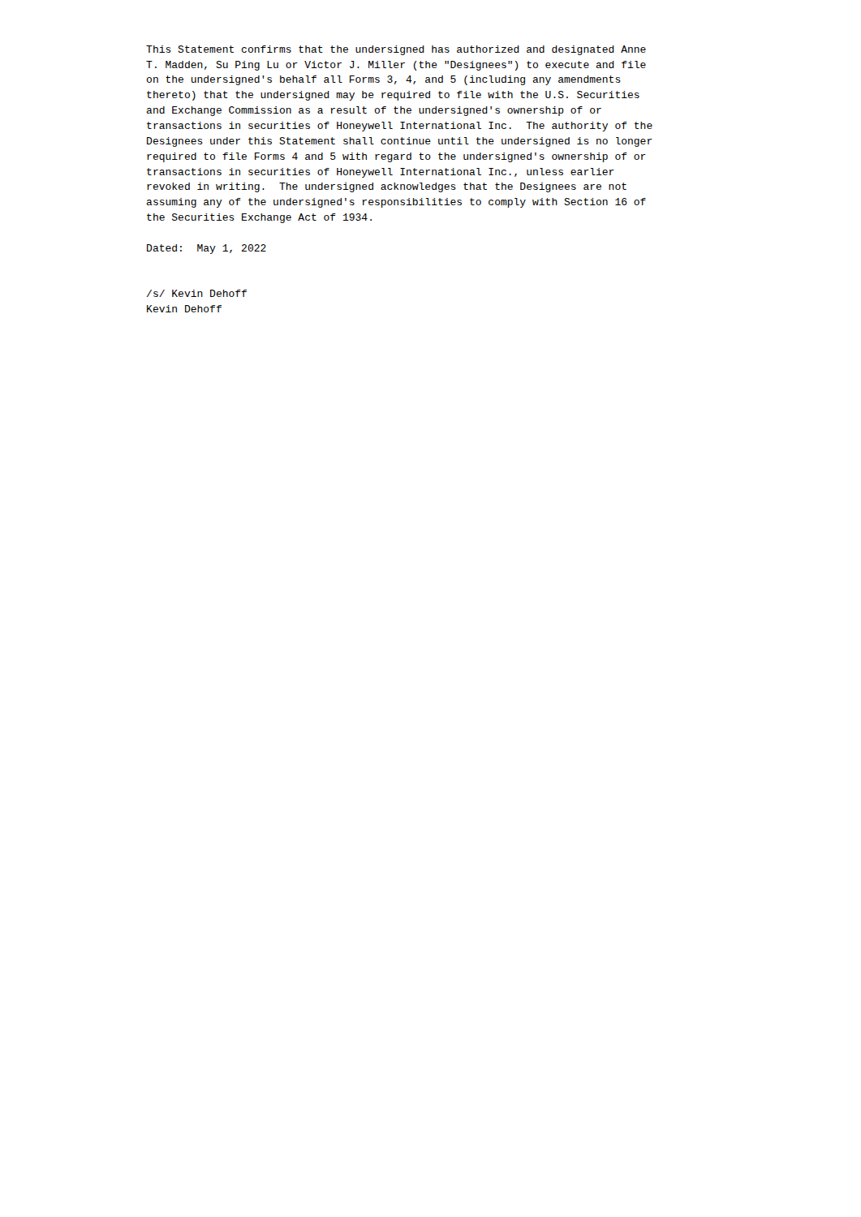This Statement confirms that the undersigned has authorized and designated Anne
T. Madden, Su Ping Lu or Victor J. Miller (the "Designees") to execute and file
on the undersigned's behalf all Forms 3, 4, and 5 (including any amendments
thereto) that the undersigned may be required to file with the U.S. Securities
and Exchange Commission as a result of the undersigned's ownership of or
transactions in securities of Honeywell International Inc.  The authority of the
Designees under this Statement shall continue until the undersigned is no longer
required to file Forms 4 and 5 with regard to the undersigned's ownership of or
transactions in securities of Honeywell International Inc., unless earlier
revoked in writing.  The undersigned acknowledges that the Designees are not
assuming any of the undersigned's responsibilities to comply with Section 16 of
the Securities Exchange Act of 1934.
Dated:  May 1, 2022
/s/ Kevin Dehoff
Kevin Dehoff